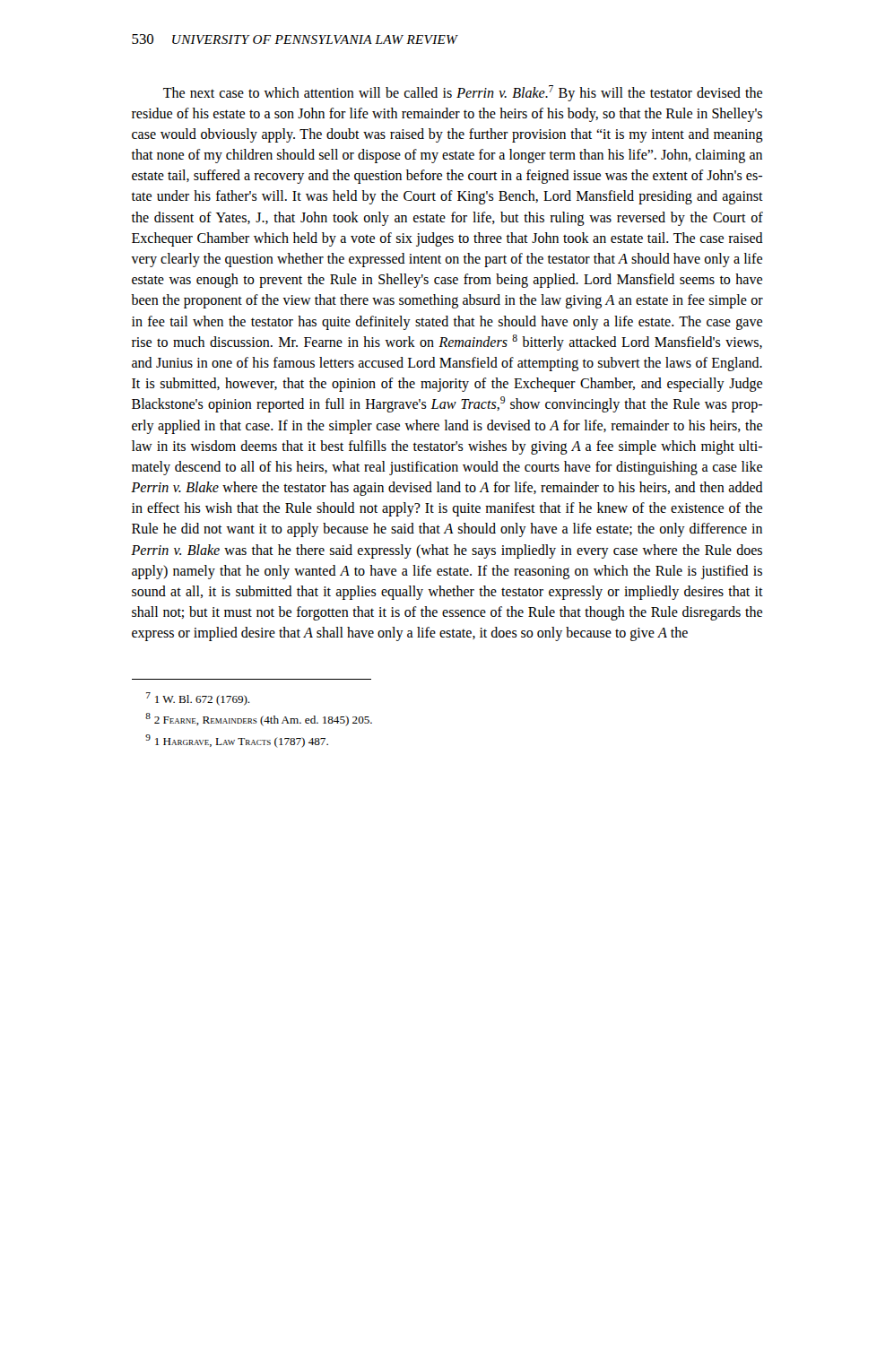530 University of Pennsylvania Law Review
The next case to which attention will be called is Perrin v. Blake.7 By his will the testator devised the residue of his estate to a son John for life with remainder to the heirs of his body, so that the Rule in Shelley's case would obviously apply. The doubt was raised by the further provision that “it is my intent and meaning that none of my children should sell or dispose of my estate for a longer term than his life”. John, claiming an estate tail, suffered a recovery and the question before the court in a feigned issue was the extent of John's estate under his father's will. It was held by the Court of King's Bench, Lord Mansfield presiding and against the dissent of Yates, J., that John took only an estate for life, but this ruling was reversed by the Court of Exchequer Chamber which held by a vote of six judges to three that John took an estate tail. The case raised very clearly the question whether the expressed intent on the part of the testator that A should have only a life estate was enough to prevent the Rule in Shelley's case from being applied. Lord Mansfield seems to have been the proponent of the view that there was something absurd in the law giving A an estate in fee simple or in fee tail when the testator has quite definitely stated that he should have only a life estate. The case gave rise to much discussion. Mr. Fearne in his work on Remainders 8 bitterly attacked Lord Mansfield's views, and Junius in one of his famous letters accused Lord Mansfield of attempting to subvert the laws of England. It is submitted, however, that the opinion of the majority of the Exchequer Chamber, and especially Judge Blackstone's opinion reported in full in Hargrave's Law Tracts,9 show convincingly that the Rule was properly applied in that case. If in the simpler case where land is devised to A for life, remainder to his heirs, the law in its wisdom deems that it best fulfills the testator's wishes by giving A a fee simple which might ultimately descend to all of his heirs, what real justification would the courts have for distinguishing a case like Perrin v. Blake where the testator has again devised land to A for life, remainder to his heirs, and then added in effect his wish that the Rule should not apply? It is quite manifest that if he knew of the existence of the Rule he did not want it to apply because he said that A should only have a life estate; the only difference in Perrin v. Blake was that he there said expressly (what he says impliedly in every case where the Rule does apply) namely that he only wanted A to have a life estate. If the reasoning on which the Rule is justified is sound at all, it is submitted that it applies equally whether the testator expressly or impliedly desires that it shall not; but it must not be forgotten that it is of the essence of the Rule that though the Rule disregards the express or implied desire that A shall have only a life estate, it does so only because to give A the
71 W. Bl. 672 (1769).
82 Fearne, Remainders (4th Am. ed. 1845) 205.
91 Hargrave, Law Tracts (1787) 487.